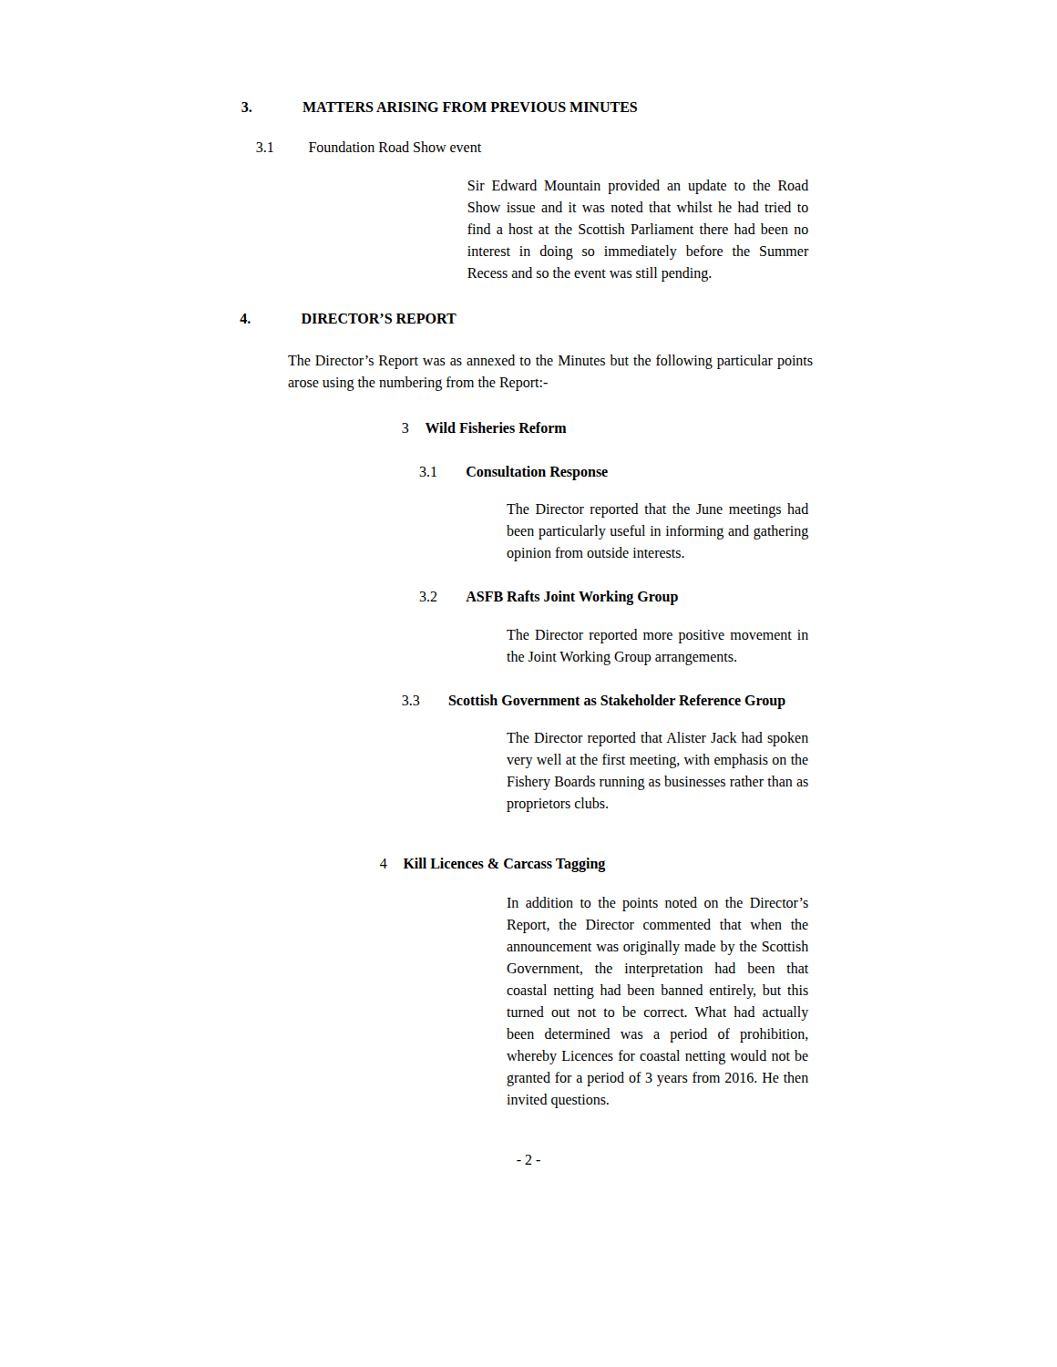3.
Matters Arising From Previous Minutes
3.1
Foundation Road Show event
Sir Edward Mountain provided an update to the Road Show issue and it was noted that whilst he had tried to find a host at the Scottish Parliament there had been no interest in doing so immediately before the Summer Recess and so the event was still pending.
4.
Director’s Report
The Director’s Report was as annexed to the Minutes but the following particular points arose using the numbering from the Report:-
3
Wild Fisheries Reform
3.1
Consultation Response
The Director reported that the June meetings had been particularly useful in informing and gathering opinion from outside interests.
3.2
ASFB Rafts Joint Working Group
The Director reported more positive movement in the Joint Working Group arrangements.
3.3
Scottish Government as Stakeholder Reference Group
The Director reported that Alister Jack had spoken very well at the first meeting, with emphasis on the Fishery Boards running as businesses rather than as proprietors clubs.
4
Kill Licences & Carcass Tagging
In addition to the points noted on the Director’s Report, the Director commented that when the announcement was originally made by the Scottish Government, the interpretation had been that coastal netting had been banned entirely, but this turned out not to be correct. What had actually been determined was a period of prohibition, whereby Licences for coastal netting would not be granted for a period of 3 years from 2016. He then invited questions.
- 2 -